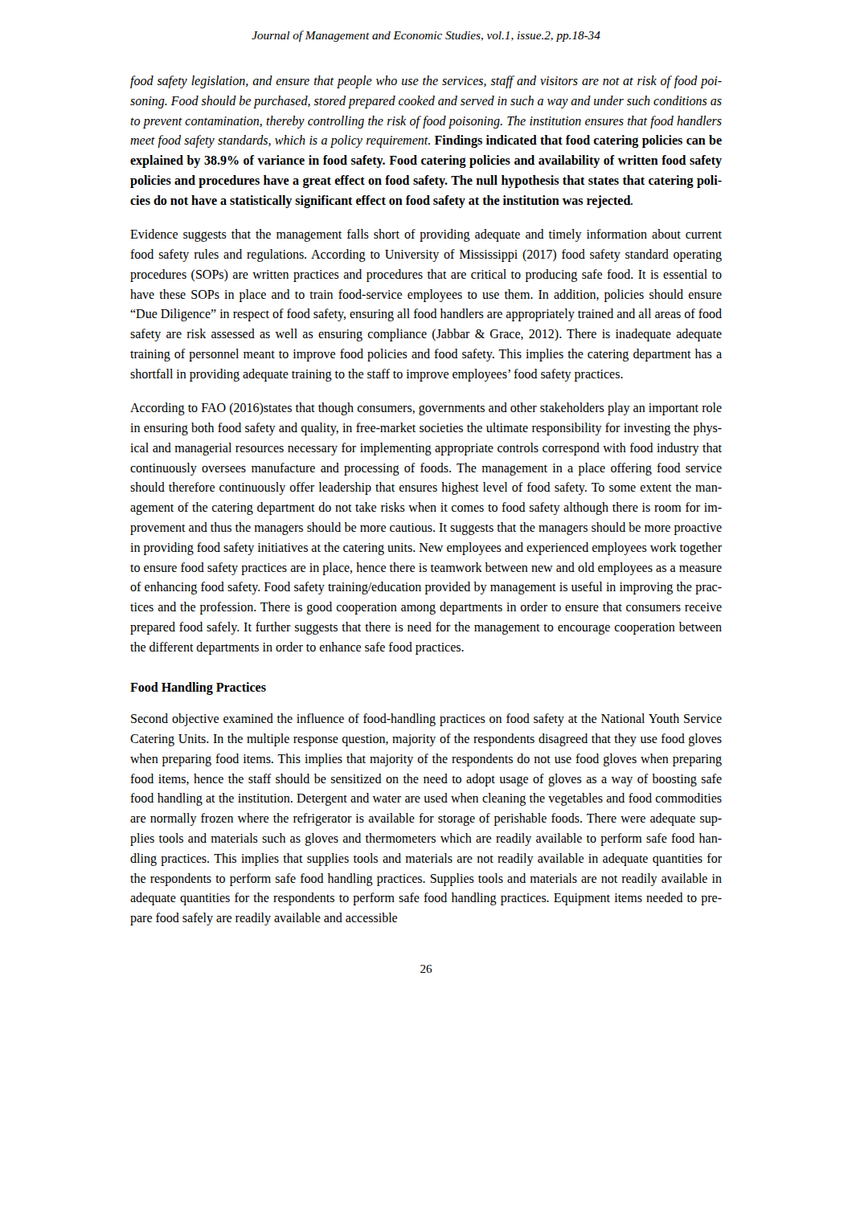Journal of Management and Economic Studies, vol.1, issue.2, pp.18-34
food safety legislation, and ensure that people who use the services, staff and visitors are not at risk of food poisoning. Food should be purchased, stored prepared cooked and served in such a way and under such conditions as to prevent contamination, thereby controlling the risk of food poisoning. The institution ensures that food handlers meet food safety standards, which is a policy requirement. Findings indicated that food catering policies can be explained by 38.9% of variance in food safety. Food catering policies and availability of written food safety policies and procedures have a great effect on food safety. The null hypothesis that states that catering policies do not have a statistically significant effect on food safety at the institution was rejected.
Evidence suggests that the management falls short of providing adequate and timely information about current food safety rules and regulations. According to University of Mississippi (2017) food safety standard operating procedures (SOPs) are written practices and procedures that are critical to producing safe food. It is essential to have these SOPs in place and to train food-service employees to use them. In addition, policies should ensure “Due Diligence” in respect of food safety, ensuring all food handlers are appropriately trained and all areas of food safety are risk assessed as well as ensuring compliance (Jabbar & Grace, 2012). There is inadequate adequate training of personnel meant to improve food policies and food safety. This implies the catering department has a shortfall in providing adequate training to the staff to improve employees’ food safety practices.
According to FAO (2016)states that though consumers, governments and other stakeholders play an important role in ensuring both food safety and quality, in free-market societies the ultimate responsibility for investing the physical and managerial resources necessary for implementing appropriate controls correspond with food industry that continuously oversees manufacture and processing of foods. The management in a place offering food service should therefore continuously offer leadership that ensures highest level of food safety. To some extent the management of the catering department do not take risks when it comes to food safety although there is room for improvement and thus the managers should be more cautious. It suggests that the managers should be more proactive in providing food safety initiatives at the catering units. New employees and experienced employees work together to ensure food safety practices are in place, hence there is teamwork between new and old employees as a measure of enhancing food safety. Food safety training/education provided by management is useful in improving the practices and the profession. There is good cooperation among departments in order to ensure that consumers receive prepared food safely. It further suggests that there is need for the management to encourage cooperation between the different departments in order to enhance safe food practices.
Food Handling Practices
Second objective examined the influence of food-handling practices on food safety at the National Youth Service Catering Units. In the multiple response question, majority of the respondents disagreed that they use food gloves when preparing food items. This implies that majority of the respondents do not use food gloves when preparing food items, hence the staff should be sensitized on the need to adopt usage of gloves as a way of boosting safe food handling at the institution. Detergent and water are used when cleaning the vegetables and food commodities are normally frozen where the refrigerator is available for storage of perishable foods. There were adequate supplies tools and materials such as gloves and thermometers which are readily available to perform safe food handling practices. This implies that supplies tools and materials are not readily available in adequate quantities for the respondents to perform safe food handling practices. Supplies tools and materials are not readily available in adequate quantities for the respondents to perform safe food handling practices. Equipment items needed to prepare food safely are readily available and accessible
26